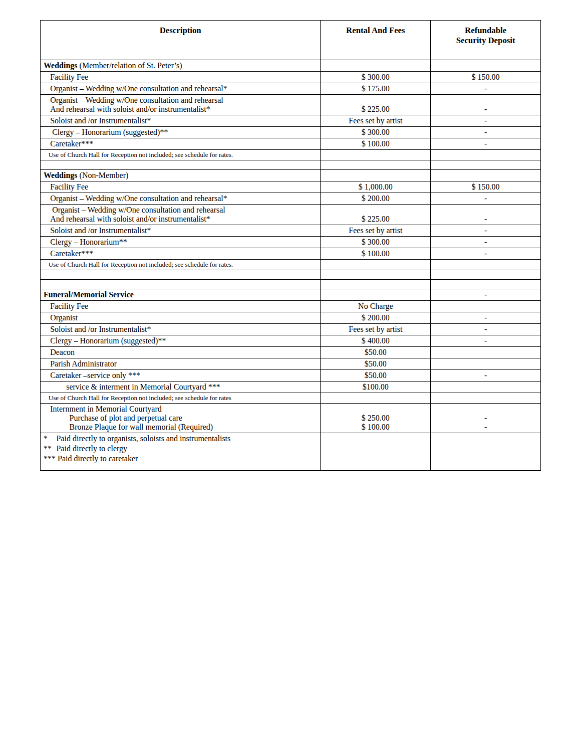| Description | Rental And Fees | Refundable Security Deposit |
| --- | --- | --- |
| Weddings (Member/relation of St. Peter’s) | | |
| Facility Fee | $ 300.00 | $ 150.00 |
| Organist – Wedding w/One consultation and rehearsal* | $ 175.00 | - |
| Organist – Wedding w/One consultation and rehearsal And rehearsal with soloist and/or instrumentalist* | $ 225.00 | - |
| Soloist and /or Instrumentalist* | Fees set by artist | - |
| Clergy – Honorarium (suggested)** | $ 300.00 | - |
| Caretaker*** | $ 100.00 | - |
| Use of Church Hall for Reception not included; see schedule for rates. | | |
| Weddings (Non-Member) | | |
| Facility Fee | $ 1,000.00 | $ 150.00 |
| Organist – Wedding w/One consultation and rehearsal* | $ 200.00 | - |
| Organist – Wedding w/One consultation and rehearsal And rehearsal with soloist and/or instrumentalist* | $ 225.00 | - |
| Soloist and /or Instrumentalist* | Fees set by artist | - |
| Clergy – Honorarium** | $ 300.00 | - |
| Caretaker*** | $ 100.00 | - |
| Use of Church Hall for Reception not included; see schedule for rates. | | |
| Funeral/Memorial Service | | - |
| Facility Fee | No Charge | |
| Organist | $ 200.00 | - |
| Soloist and /or Instrumentalist* | Fees set by artist | - |
| Clergy – Honorarium (suggested)** | $ 400.00 | - |
| Deacon | $50.00 | |
| Parish Administrator | $50.00 | |
| Caretaker –service only *** | $50.00 | - |
| service & interment in Memorial Courtyard *** | $100.00 | |
| Use of Church Hall for Reception not included; see schedule for rates | | |
| Internment in Memorial Courtyard Purchase of plot and perpetual care Bronze Plaque for wall memorial (Required) | $ 250.00 $ 100.00 | - - |
| * Paid directly to organists, soloists and instrumentalists ** Paid directly to clergy *** Paid directly to caretaker | | |